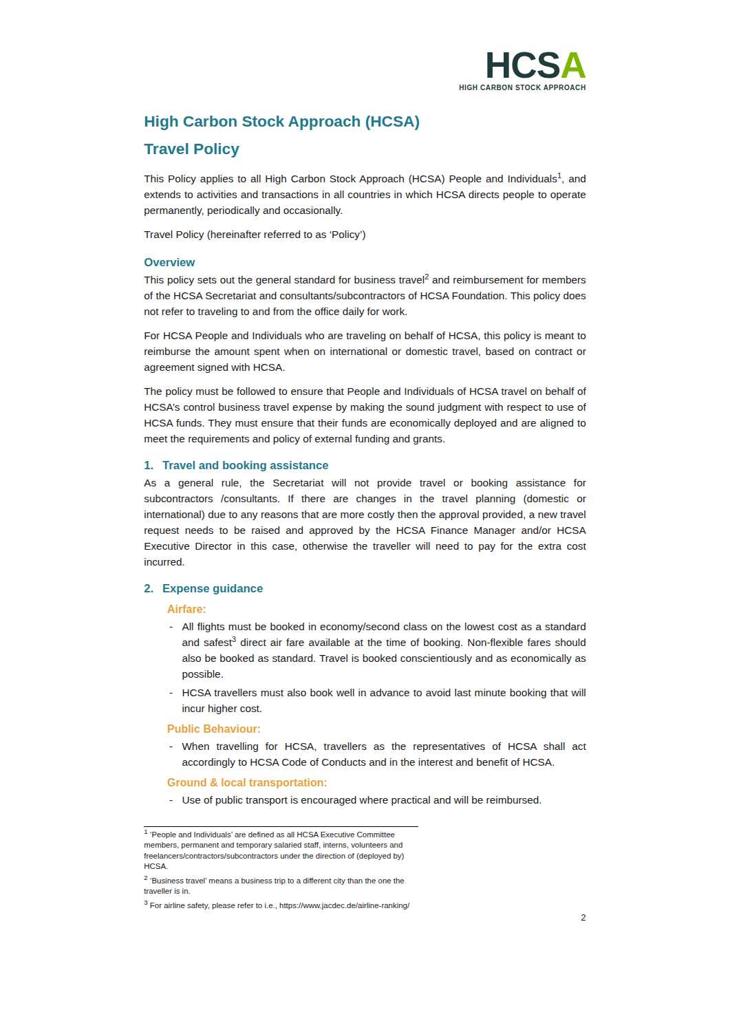HCSA
HIGH CARBON STOCK APPROACH
High Carbon Stock Approach (HCSA)
Travel Policy
This Policy applies to all High Carbon Stock Approach (HCSA) People and Individuals1, and extends to activities and transactions in all countries in which HCSA directs people to operate permanently, periodically and occasionally.
Travel Policy (hereinafter referred to as ‘Policy’)
Overview
This policy sets out the general standard for business travel2 and reimbursement for members of the HCSA Secretariat and consultants/subcontractors of HCSA Foundation. This policy does not refer to traveling to and from the office daily for work.
For HCSA People and Individuals who are traveling on behalf of HCSA, this policy is meant to reimburse the amount spent when on international or domestic travel, based on contract or agreement signed with HCSA.
The policy must be followed to ensure that People and Individuals of HCSA travel on behalf of HCSA’s control business travel expense by making the sound judgment with respect to use of HCSA funds. They must ensure that their funds are economically deployed and are aligned to meet the requirements and policy of external funding and grants.
Travel and booking assistance
As a general rule, the Secretariat will not provide travel or booking assistance for subcontractors /consultants. If there are changes in the travel planning (domestic or international) due to any reasons that are more costly then the approval provided, a new travel request needs to be raised and approved by the HCSA Finance Manager and/or HCSA Executive Director in this case, otherwise the traveller will need to pay for the extra cost incurred.
Expense guidance
Airfare:
All flights must be booked in economy/second class on the lowest cost as a standard and safest3 direct air fare available at the time of booking. Non-flexible fares should also be booked as standard. Travel is booked conscientiously and as economically as possible.
HCSA travellers must also book well in advance to avoid last minute booking that will incur higher cost.
Public Behaviour:
When travelling for HCSA, travellers as the representatives of HCSA shall act accordingly to HCSA Code of Conducts and in the interest and benefit of HCSA.
Ground & local transportation:
Use of public transport is encouraged where practical and will be reimbursed.
1 ‘People and Individuals’ are defined as all HCSA Executive Committee members, permanent and temporary salaried staff, interns, volunteers and freelancers/contractors/subcontractors under the direction of (deployed by) HCSA.
2 ‘Business travel’ means a business trip to a different city than the one the traveller is in.
3 For airline safety, please refer to i.e., https://www.jacdec.de/airline-ranking/
2